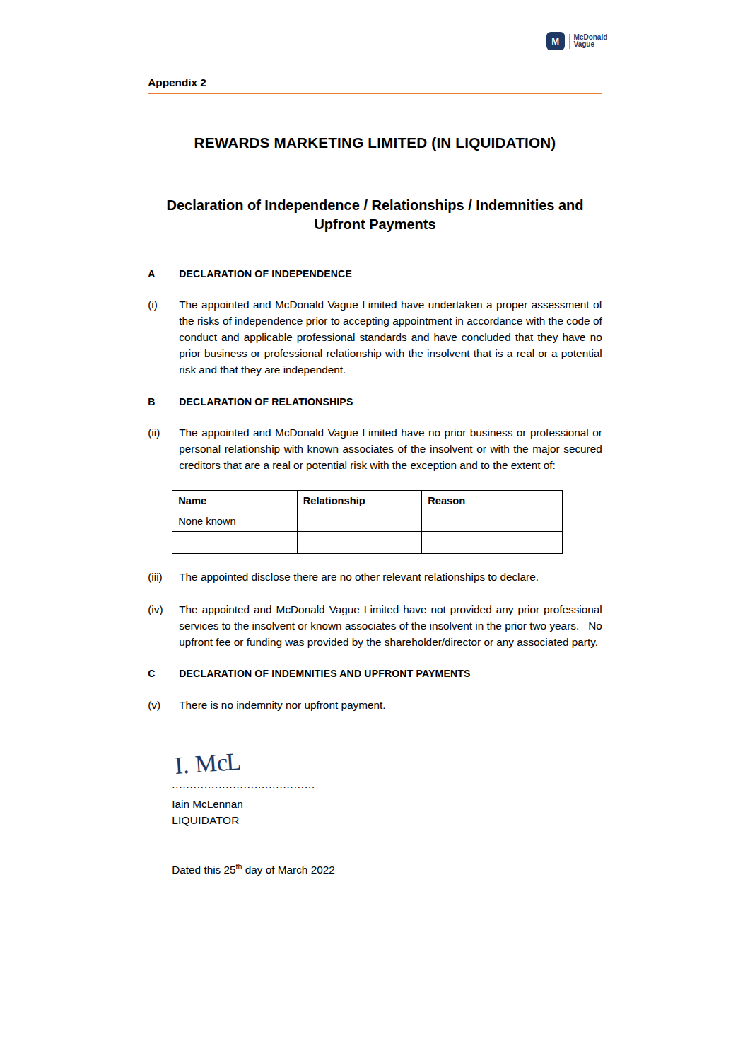M
McDonald
Vague
Appendix 2
REWARDS MARKETING LIMITED (IN LIQUIDATION)
Declaration of Independence / Relationships / Indemnities and
Upfront Payments
A
DECLARATION OF INDEPENDENCE
(i)
The appointed and McDonald Vague Limited have undertaken a proper assessment of the risks of independence prior to accepting appointment in accordance with the code of conduct and applicable professional standards and have concluded that they have no prior business or professional relationship with the insolvent that is a real or a potential risk and that they are independent.
B
DECLARATION OF RELATIONSHIPS
(ii)
The appointed and McDonald Vague Limited have no prior business or professional or personal relationship with known associates of the insolvent or with the major secured creditors that are a real or potential risk with the exception and to the extent of:
| Name | Relationship | Reason |
| --- | --- | --- |
| None known | | |
(iii)
The appointed disclose there are no other relevant relationships to declare.
(iv)
The appointed and McDonald Vague Limited have not provided any prior professional services to the insolvent or known associates of the insolvent in the prior two years. No upfront fee or funding was provided by the shareholder/director or any associated party.
C
DECLARATION OF INDEMNITIES AND UPFRONT PAYMENTS
(v)
There is no indemnity nor upfront payment.
I. Mc L
........................................
Iain McLennan
LIQUIDATOR
Dated this 25th day of March 2022